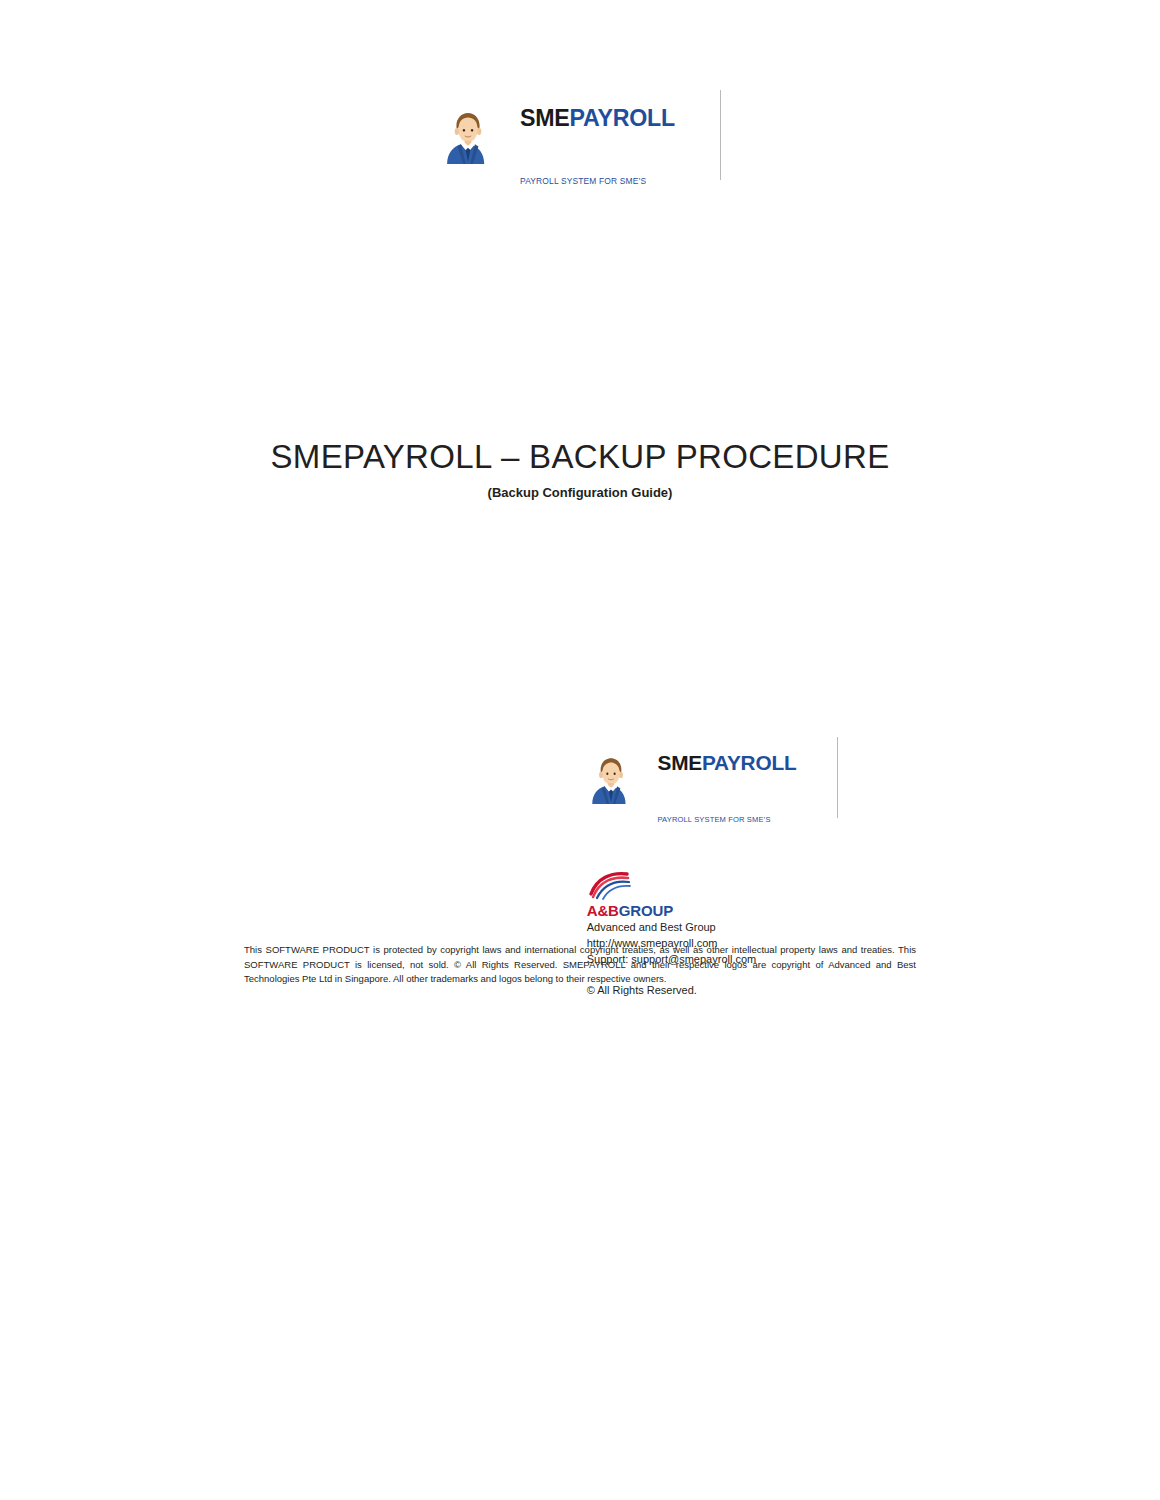SME PAYROLL
Payroll System for SME’s
SMEPAYROLL – BACKUP PROCEDURE
(Backup Configuration Guide)
SME PAYROLL
Payroll System for SME’s
A&B GROUP
Advanced and Best Group
http://www.smepayroll.com
Support: support@smepayroll.com
© All Rights Reserved.
This SOFTWARE PRODUCT is protected by copyright laws and international copyright treaties, as well as other intellectual property laws and treaties. This SOFTWARE PRODUCT is licensed, not sold. © All Rights Reserved. SMEPAYROLL and their respective logos are copyright of Advanced and Best Technologies Pte Ltd in Singapore. All other trademarks and logos belong to their respective owners.